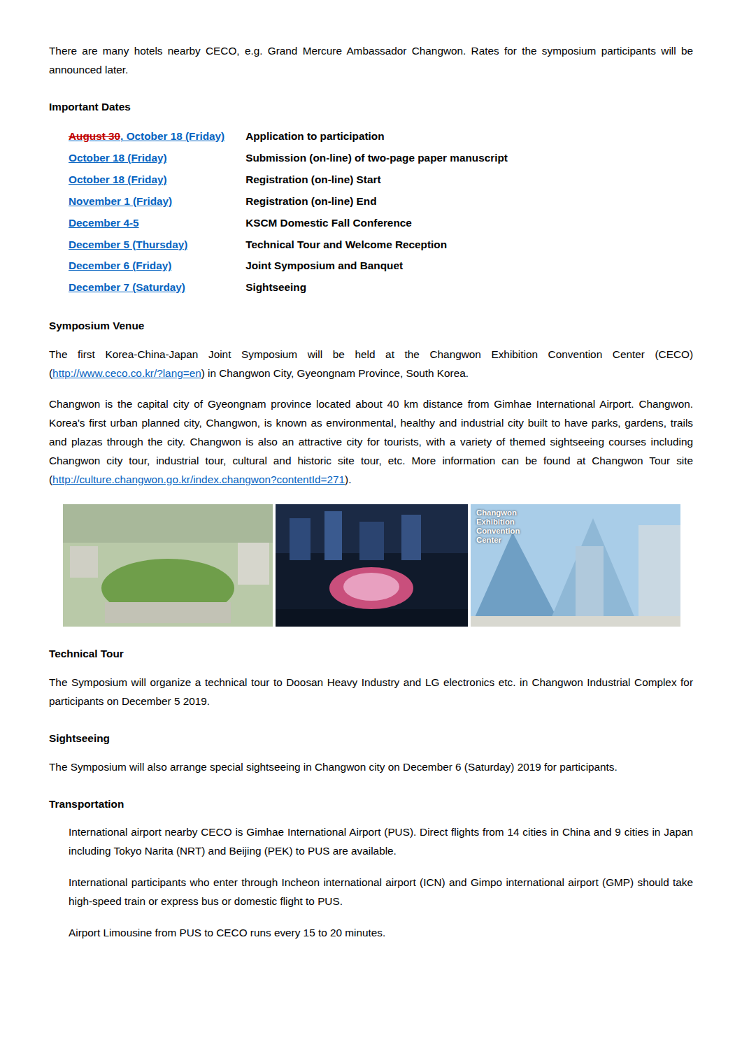There are many hotels nearby CECO, e.g. Grand Mercure Ambassador Changwon. Rates for the symposium participants will be announced later.
Important Dates
| August 30 , October 18 (Friday) | Application to participation |
| October 18 (Friday) | Submission (on-line) of two-page paper manuscript |
| October 18 (Friday) | Registration (on-line) Start |
| November 1 (Friday) | Registration (on-line) End |
| December 4-5 | KSCM Domestic Fall Conference |
| December 5 (Thursday) | Technical Tour and Welcome Reception |
| December 6 (Friday) | Joint Symposium and Banquet |
| December 7 (Saturday) | Sightseeing |
Symposium Venue
The first Korea-China-Japan Joint Symposium will be held at the Changwon Exhibition Convention Center (CECO) (http://www.ceco.co.kr/?lang=en) in Changwon City, Gyeongnam Province, South Korea.
Changwon is the capital city of Gyeongnam province located about 40 km distance from Gimhae International Airport. Changwon. Korea's first urban planned city, Changwon, is known as environmental, healthy and industrial city built to have parks, gardens, trails and plazas through the city. Changwon is also an attractive city for tourists, with a variety of themed sightseeing courses including Changwon city tour, industrial tour, cultural and historic site tour, etc. More information can be found at Changwon Tour site (http://culture.changwon.go.kr/index.changwon?contentId=271).
Changwon
Exhibition
Convention
Center
Technical Tour
The Symposium will organize a technical tour to Doosan Heavy Industry and LG electronics etc. in Changwon Industrial Complex for participants on December 5 2019.
Sightseeing
The Symposium will also arrange special sightseeing in Changwon city on December 6 (Saturday) 2019 for participants.
Transportation
International airport nearby CECO is Gimhae International Airport (PUS). Direct flights from 14 cities in China and 9 cities in Japan including Tokyo Narita (NRT) and Beijing (PEK) to PUS are available.
International participants who enter through Incheon international airport (ICN) and Gimpo international airport (GMP) should take high-speed train or express bus or domestic flight to PUS.
Airport Limousine from PUS to CECO runs every 15 to 20 minutes.